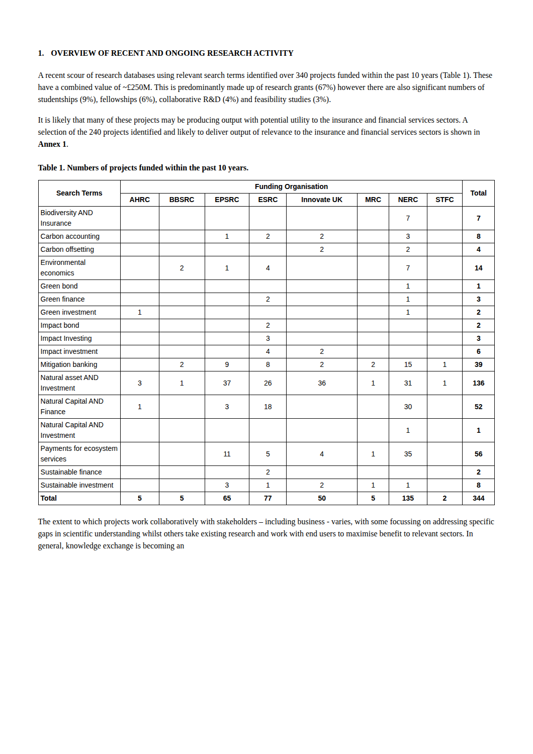1. Overview of Recent and Ongoing Research Activity
A recent scour of research databases using relevant search terms identified over 340 projects funded within the past 10 years (Table 1). These have a combined value of ~£250M. This is predominantly made up of research grants (67%) however there are also significant numbers of studentships (9%), fellowships (6%), collaborative R&D (4%) and feasibility studies (3%).
It is likely that many of these projects may be producing output with potential utility to the insurance and financial services sectors. A selection of the 240 projects identified and likely to deliver output of relevance to the insurance and financial services sectors is shown in Annex 1.
Table 1. Numbers of projects funded within the past 10 years.
| Search Terms | Funding Organisation | Total |
| --- | --- | --- |
| AHRC | BBSRC | EPSRC | ESRC | Innovate UK | MRC | NERC | STFC |
| Biodiversity AND Insurance | | | | | | | 7 | | 7 |
| Carbon accounting | | | 1 | 2 | 2 | | 3 | | 8 |
| Carbon offsetting | | | | | 2 | | 2 | | 4 |
| Environmental economics | | 2 | 1 | 4 | | | 7 | | 14 |
| Green bond | | | | | | | 1 | | 1 |
| Green finance | | | | 2 | | | 1 | | 3 |
| Green investment | 1 | | | | | | 1 | | 2 |
| Impact bond | | | | 2 | | | | | 2 |
| Impact Investing | | | | 3 | | | | | 3 |
| Impact investment | | | | 4 | 2 | | | | 6 |
| Mitigation banking | | 2 | 9 | 8 | 2 | 2 | 15 | 1 | 39 |
| Natural asset AND Investment | 3 | 1 | 37 | 26 | 36 | 1 | 31 | 1 | 136 |
| Natural Capital AND Finance | 1 | | 3 | 18 | | | 30 | | 52 |
| Natural Capital AND Investment | | | | | | | 1 | | 1 |
| Payments for ecosystem services | | | 11 | 5 | 4 | 1 | 35 | | 56 |
| Sustainable finance | | | | 2 | | | | | 2 |
| Sustainable investment | | | 3 | 1 | 2 | 1 | 1 | | 8 |
| Total | 5 | 5 | 65 | 77 | 50 | 5 | 135 | 2 | 344 |
The extent to which projects work collaboratively with stakeholders – including business - varies, with some focussing on addressing specific gaps in scientific understanding whilst others take existing research and work with end users to maximise benefit to relevant sectors. In general, knowledge exchange is becoming an